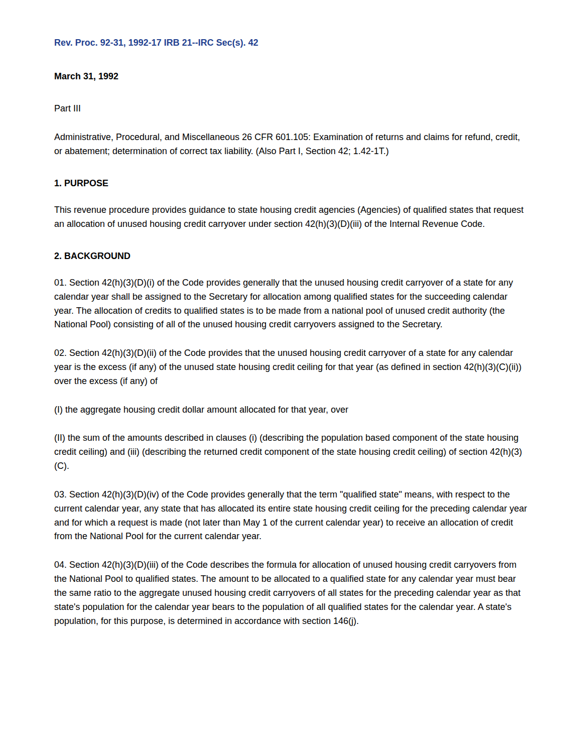Rev. Proc. 92-31, 1992-17 IRB 21--IRC Sec(s). 42
March 31, 1992
Part III
Administrative, Procedural, and Miscellaneous 26 CFR 601.105: Examination of returns and claims for refund, credit, or abatement; determination of correct tax liability. (Also Part I, Section 42; 1.42-1T.)
1. PURPOSE
This revenue procedure provides guidance to state housing credit agencies (Agencies) of qualified states that request an allocation of unused housing credit carryover under section 42(h)(3)(D)(iii) of the Internal Revenue Code.
2. BACKGROUND
01. Section 42(h)(3)(D)(i) of the Code provides generally that the unused housing credit carryover of a state for any calendar year shall be assigned to the Secretary for allocation among qualified states for the succeeding calendar year. The allocation of credits to qualified states is to be made from a national pool of unused credit authority (the National Pool) consisting of all of the unused housing credit carryovers assigned to the Secretary.
02. Section 42(h)(3)(D)(ii) of the Code provides that the unused housing credit carryover of a state for any calendar year is the excess (if any) of the unused state housing credit ceiling for that year (as defined in section 42(h)(3)(C)(ii)) over the excess (if any) of
(I) the aggregate housing credit dollar amount allocated for that year, over
(II) the sum of the amounts described in clauses (i) (describing the population based component of the state housing credit ceiling) and (iii) (describing the returned credit component of the state housing credit ceiling) of section 42(h)(3)(C).
03. Section 42(h)(3)(D)(iv) of the Code provides generally that the term "qualified state" means, with respect to the current calendar year, any state that has allocated its entire state housing credit ceiling for the preceding calendar year and for which a request is made (not later than May 1 of the current calendar year) to receive an allocation of credit from the National Pool for the current calendar year.
04. Section 42(h)(3)(D)(iii) of the Code describes the formula for allocation of unused housing credit carryovers from the National Pool to qualified states. The amount to be allocated to a qualified state for any calendar year must bear the same ratio to the aggregate unused housing credit carryovers of all states for the preceding calendar year as that state's population for the calendar year bears to the population of all qualified states for the calendar year. A state's population, for this purpose, is determined in accordance with section 146(j).